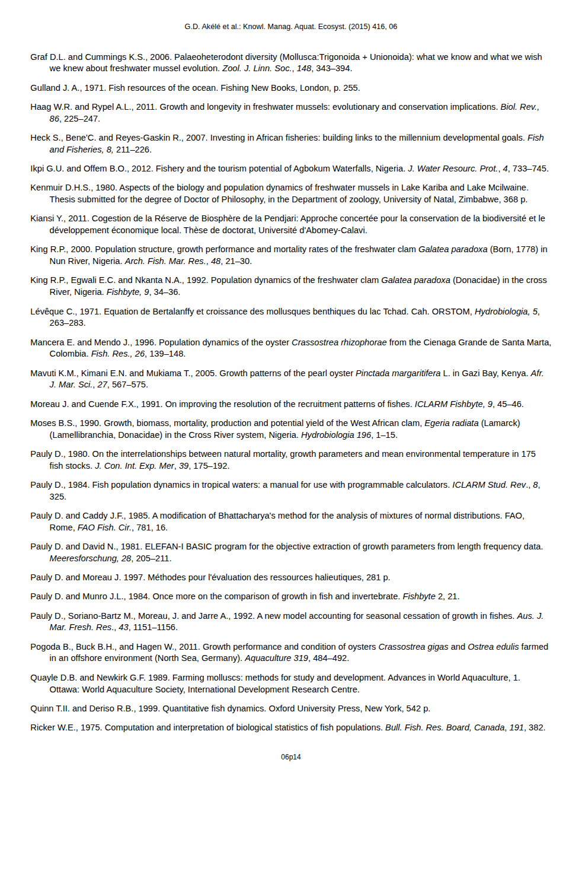G.D. Akélé et al.: Knowl. Manag. Aquat. Ecosyst. (2015) 416, 06
Graf D.L. and Cummings K.S., 2006. Palaeoheterodont diversity (Mollusca:Trigonoida + Unionoida): what we know and what we wish we knew about freshwater mussel evolution. Zool. J. Linn. Soc., 148, 343–394.
Gulland J. A., 1971. Fish resources of the ocean. Fishing New Books, London, p. 255.
Haag W.R. and Rypel A.L., 2011. Growth and longevity in freshwater mussels: evolutionary and conservation implications. Biol. Rev., 86, 225–247.
Heck S., Bene'C. and Reyes-Gaskin R., 2007. Investing in African fisheries: building links to the millennium developmental goals. Fish and Fisheries, 8, 211–226.
Ikpi G.U. and Offem B.O., 2012. Fishery and the tourism potential of Agbokum Waterfalls, Nigeria. J. Water Resourc. Prot., 4, 733–745.
Kenmuir D.H.S., 1980. Aspects of the biology and population dynamics of freshwater mussels in Lake Kariba and Lake Mcilwaine. Thesis submitted for the degree of Doctor of Philosophy, in the Department of zoology, University of Natal, Zimbabwe, 368 p.
Kiansi Y., 2011. Cogestion de la Réserve de Biosphère de la Pendjari: Approche concertée pour la conservation de la biodiversité et le développement économique local. Thèse de doctorat, Université d'Abomey-Calavi.
King R.P., 2000. Population structure, growth performance and mortality rates of the freshwater clam Galatea paradoxa (Born, 1778) in Nun River, Nigeria. Arch. Fish. Mar. Res., 48, 21–30.
King R.P., Egwali E.C. and Nkanta N.A., 1992. Population dynamics of the freshwater clam Galatea paradoxa (Donacidae) in the cross River, Nigeria. Fishbyte, 9, 34–36.
Lévêque C., 1971. Equation de Bertalanffy et croissance des mollusques benthiques du lac Tchad. Cah. ORSTOM, Hydrobiologia, 5, 263–283.
Mancera E. and Mendo J., 1996. Population dynamics of the oyster Crassostrea rhizophorae from the Cienaga Grande de Santa Marta, Colombia. Fish. Res., 26, 139–148.
Mavuti K.M., Kimani E.N. and Mukiama T., 2005. Growth patterns of the pearl oyster Pinctada margaritifera L. in Gazi Bay, Kenya. Afr. J. Mar. Sci., 27, 567–575.
Moreau J. and Cuende F.X., 1991. On improving the resolution of the recruitment patterns of fishes. ICLARM Fishbyte, 9, 45–46.
Moses B.S., 1990. Growth, biomass, mortality, production and potential yield of the West African clam, Egeria radiata (Lamarck) (Lamellibranchia, Donacidae) in the Cross River system, Nigeria. Hydrobiologia 196, 1–15.
Pauly D., 1980. On the interrelationships between natural mortality, growth parameters and mean environmental temperature in 175 fish stocks. J. Con. Int. Exp. Mer, 39, 175–192.
Pauly D., 1984. Fish population dynamics in tropical waters: a manual for use with programmable calculators. ICLARM Stud. Rev., 8, 325.
Pauly D. and Caddy J.F., 1985. A modification of Bhattacharya's method for the analysis of mixtures of normal distributions. FAO, Rome, FAO Fish. Cir., 781, 16.
Pauly D. and David N., 1981. ELEFAN-I BASIC program for the objective extraction of growth parameters from length frequency data. Meeresforschung, 28, 205–211.
Pauly D. and Moreau J. 1997. Méthodes pour l'évaluation des ressources halieutiques, 281 p.
Pauly D. and Munro J.L., 1984. Once more on the comparison of growth in fish and invertebrate. Fishbyte 2, 21.
Pauly D., Soriano-Bartz M., Moreau, J. and Jarre A., 1992. A new model accounting for seasonal cessation of growth in fishes. Aus. J. Mar. Fresh. Res., 43, 1151–1156.
Pogoda B., Buck B.H., and Hagen W., 2011. Growth performance and condition of oysters Crassostrea gigas and Ostrea edulis farmed in an offshore environment (North Sea, Germany). Aquaculture 319, 484–492.
Quayle D.B. and Newkirk G.F. 1989. Farming molluscs: methods for study and development. Advances in World Aquaculture, 1. Ottawa: World Aquaculture Society, International Development Research Centre.
Quinn T.II. and Deriso R.B., 1999. Quantitative fish dynamics. Oxford University Press, New York, 542 p.
Ricker W.E., 1975. Computation and interpretation of biological statistics of fish populations. Bull. Fish. Res. Board, Canada, 191, 382.
06p14